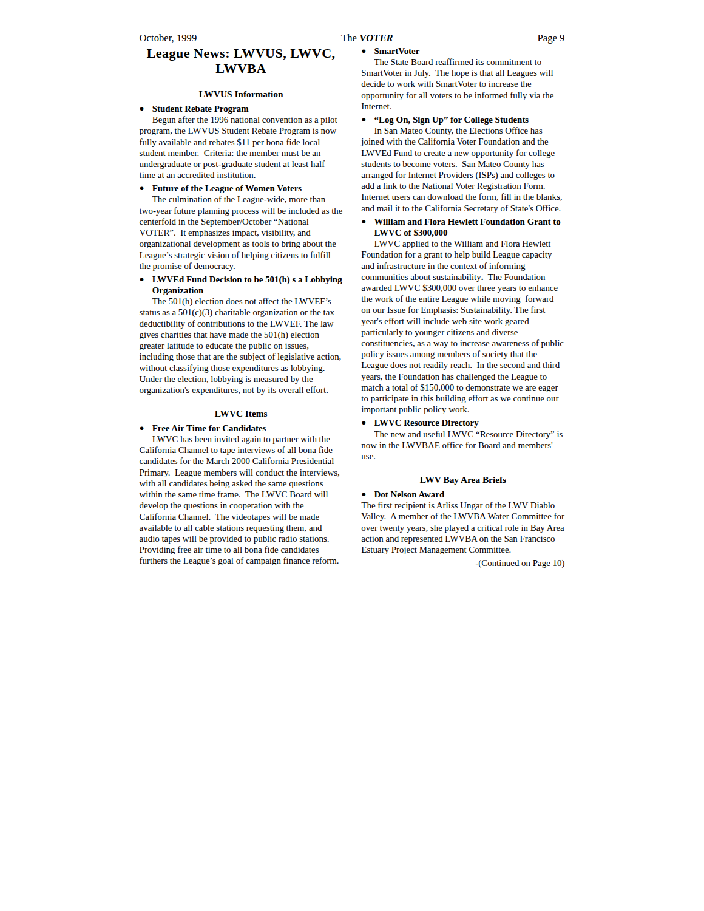October, 1999
The VOTER
Page 9
League News: LWVUS, LWVC, LWVBA
LWVUS Information
● Student Rebate Program
Begun after the 1996 national convention as a pilot program, the LWVUS Student Rebate Program is now fully available and rebates $11 per bona fide local student member. Criteria: the member must be an undergraduate or post-graduate student at least half time at an accredited institution.
● Future of the League of Women Voters
The culmination of the League-wide, more than two-year future planning process will be included as the centerfold in the September/October “National VOTER”. It emphasizes impact, visibility, and organizational development as tools to bring about the League’s strategic vision of helping citizens to fulfill the promise of democracy.
● LWVEd Fund Decision to be 501(h) s a Lobbying Organization
The 501(h) election does not affect the LWVEF’s status as a 501(c)(3) charitable organization or the tax deductibility of contributions to the LWVEF. The law gives charities that have made the 501(h) election greater latitude to educate the public on issues, including those that are the subject of legislative action, without classifying those expenditures as lobbying. Under the election, lobbying is measured by the organization's expenditures, not by its overall effort.
LWVC Items
● Free Air Time for Candidates
LWVC has been invited again to partner with the California Channel to tape interviews of all bona fide candidates for the March 2000 California Presidential Primary. League members will conduct the interviews, with all candidates being asked the same questions within the same time frame. The LWVC Board will develop the questions in cooperation with the California Channel. The videotapes will be made available to all cable stations requesting them, and audio tapes will be provided to public radio stations. Providing free air time to all bona fide candidates furthers the League’s goal of campaign finance reform.
● SmartVoter
The State Board reaffirmed its commitment to SmartVoter in July. The hope is that all Leagues will decide to work with SmartVoter to increase the opportunity for all voters to be informed fully via the Internet.
● “Log On, Sign Up” for College Students
In San Mateo County, the Elections Office has joined with the California Voter Foundation and the LWVEd Fund to create a new opportunity for college students to become voters. San Mateo County has arranged for Internet Providers (ISPs) and colleges to add a link to the National Voter Registration Form. Internet users can download the form, fill in the blanks, and mail it to the California Secretary of State's Office.
● William and Flora Hewlett Foundation Grant to LWVC of $300,000
LWVC applied to the William and Flora Hewlett Foundation for a grant to help build League capacity and infrastructure in the context of informing communities about sustainability. The Foundation awarded LWVC $300,000 over three years to enhance the work of the entire League while moving forward on our Issue for Emphasis: Sustainability. The first year's effort will include web site work geared particularly to younger citizens and diverse constituencies, as a way to increase awareness of public policy issues among members of society that the League does not readily reach. In the second and third years, the Foundation has challenged the League to match a total of $150,000 to demonstrate we are eager to participate in this building effort as we continue our important public policy work.
● LWVC Resource Directory
The new and useful LWVC “Resource Directory” is now in the LWVBAE office for Board and members' use.
LWV Bay Area Briefs
● Dot Nelson Award
The first recipient is Arliss Ungar of the LWV Diablo Valley. A member of the LWVBA Water Committee for over twenty years, she played a critical role in Bay Area action and represented LWVBA on the San Francisco Estuary Project Management Committee.
-(Continued on Page 10)